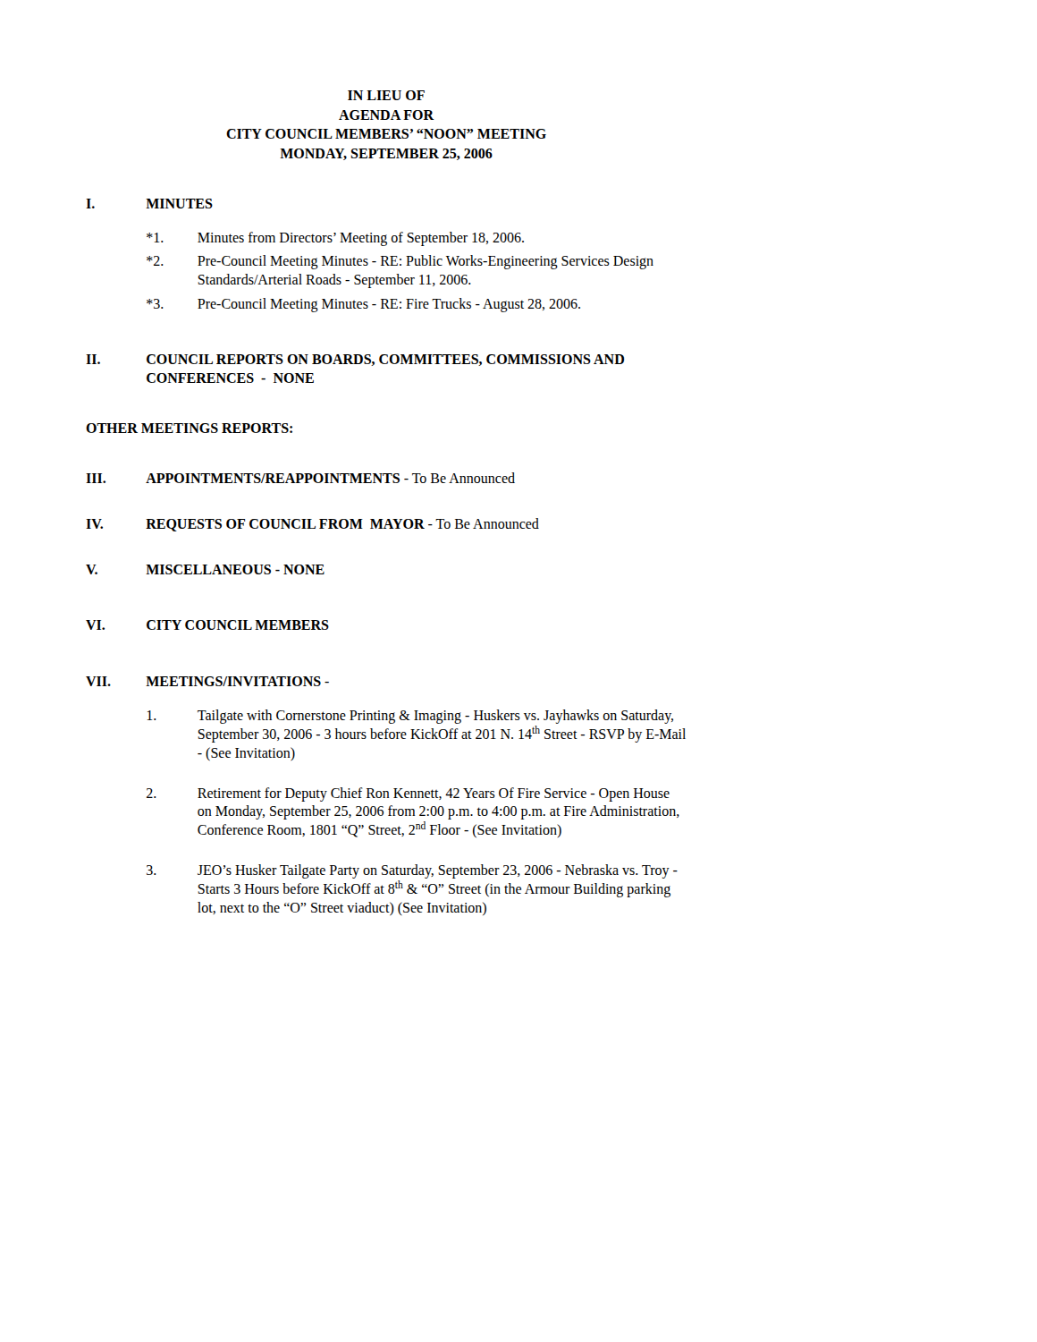IN LIEU OF
AGENDA FOR
CITY COUNCIL MEMBERS’ “NOON” MEETING
MONDAY, SEPTEMBER 25, 2006
I. MINUTES
*1. Minutes from Directors’ Meeting of September 18, 2006.
*2. Pre-Council Meeting Minutes - RE: Public Works-Engineering Services Design Standards/Arterial Roads - September 11, 2006.
*3. Pre-Council Meeting Minutes - RE: Fire Trucks - August 28, 2006.
II. COUNCIL REPORTS ON BOARDS, COMMITTEES, COMMISSIONS AND CONFERENCES - NONE
OTHER MEETINGS REPORTS:
III. APPOINTMENTS/REAPPOINTMENTS - To Be Announced
IV. REQUESTS OF COUNCIL FROM MAYOR - To Be Announced
V. MISCELLANEOUS - NONE
VI. CITY COUNCIL MEMBERS
VII. MEETINGS/INVITATIONS -
1. Tailgate with Cornerstone Printing & Imaging - Huskers vs. Jayhawks on Saturday, September 30, 2006 - 3 hours before KickOff at 201 N. 14th Street - RSVP by E-Mail - (See Invitation)
2. Retirement for Deputy Chief Ron Kennett, 42 Years Of Fire Service - Open House on Monday, September 25, 2006 from 2:00 p.m. to 4:00 p.m. at Fire Administration, Conference Room, 1801 “Q” Street, 2nd Floor - (See Invitation)
3. JEO’s Husker Tailgate Party on Saturday, September 23, 2006 - Nebraska vs. Troy - Starts 3 Hours before KickOff at 8th & “O” Street (in the Armour Building parking lot, next to the “O” Street viaduct) (See Invitation)